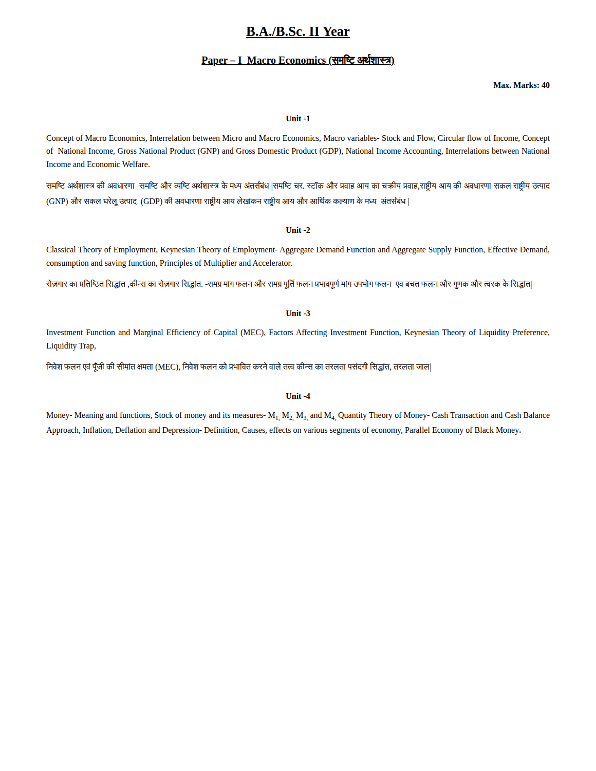B.A./B.Sc. II Year
Paper – I Macro Economics (समष्टि अर्थशास्त्र)
Max. Marks: 40
Unit -1
Concept of Macro Economics, Interrelation between Micro and Macro Economics, Macro variables- Stock and Flow, Circular flow of Income, Concept of National Income, Gross National Product (GNP) and Gross Domestic Product (GDP), National Income Accounting, Interrelations between National Income and Economic Welfare.
समष्टि अर्थशास्त्र की अवधारणा समष्टि और व्यष्टि अर्थशास्त्र के मध्य अंतर्संबंध |समष्टि चर. स्टॉक और प्रवाह आय का चक्रीय प्रवाह,राष्ट्रीय आय की अवधारणा सकल राष्ट्रीय उत्पाद (GNP) और सकल घरेलू उत्पाद (GDP) की अवधारणा राष्ट्रीय आय लेखांकन राष्ट्रीय आय और आर्थिक कल्याण के मध्य अंतर्संबंध |
Unit -2
Classical Theory of Employment, Keynesian Theory of Employment- Aggregate Demand Function and Aggregate Supply Function, Effective Demand, consumption and saving function, Principles of Multiplier and Accelerator.
रोज़गार का प्रतिष्ठित सिद्धांत ,कीन्स का रोज़गार सिद्धांत. -समग्र मांग फलन और समग्र पूर्ति फलन प्रभावपूर्ण मांग उपभोग फलन एव बचत फलन और गुणक और त्वरक के सिद्धांत|
Unit -3
Investment Function and Marginal Efficiency of Capital (MEC), Factors Affecting Investment Function, Keynesian Theory of Liquidity Preference, Liquidity Trap,
निवेश फलन एवं पूँजी की सीमांत क्षमता (MEC), निवेश फलन को प्रभावित करने वाले तत्व कीन्स का तरलता पसंदगी सिद्धांत, तरलता जाल|
Unit -4
Money- Meaning and functions, Stock of money and its measures- M1, M2, M3, and M4, Quantity Theory of Money- Cash Transaction and Cash Balance Approach, Inflation, Deflation and Depression- Definition, Causes, effects on various segments of economy, Parallel Economy of Black Money.